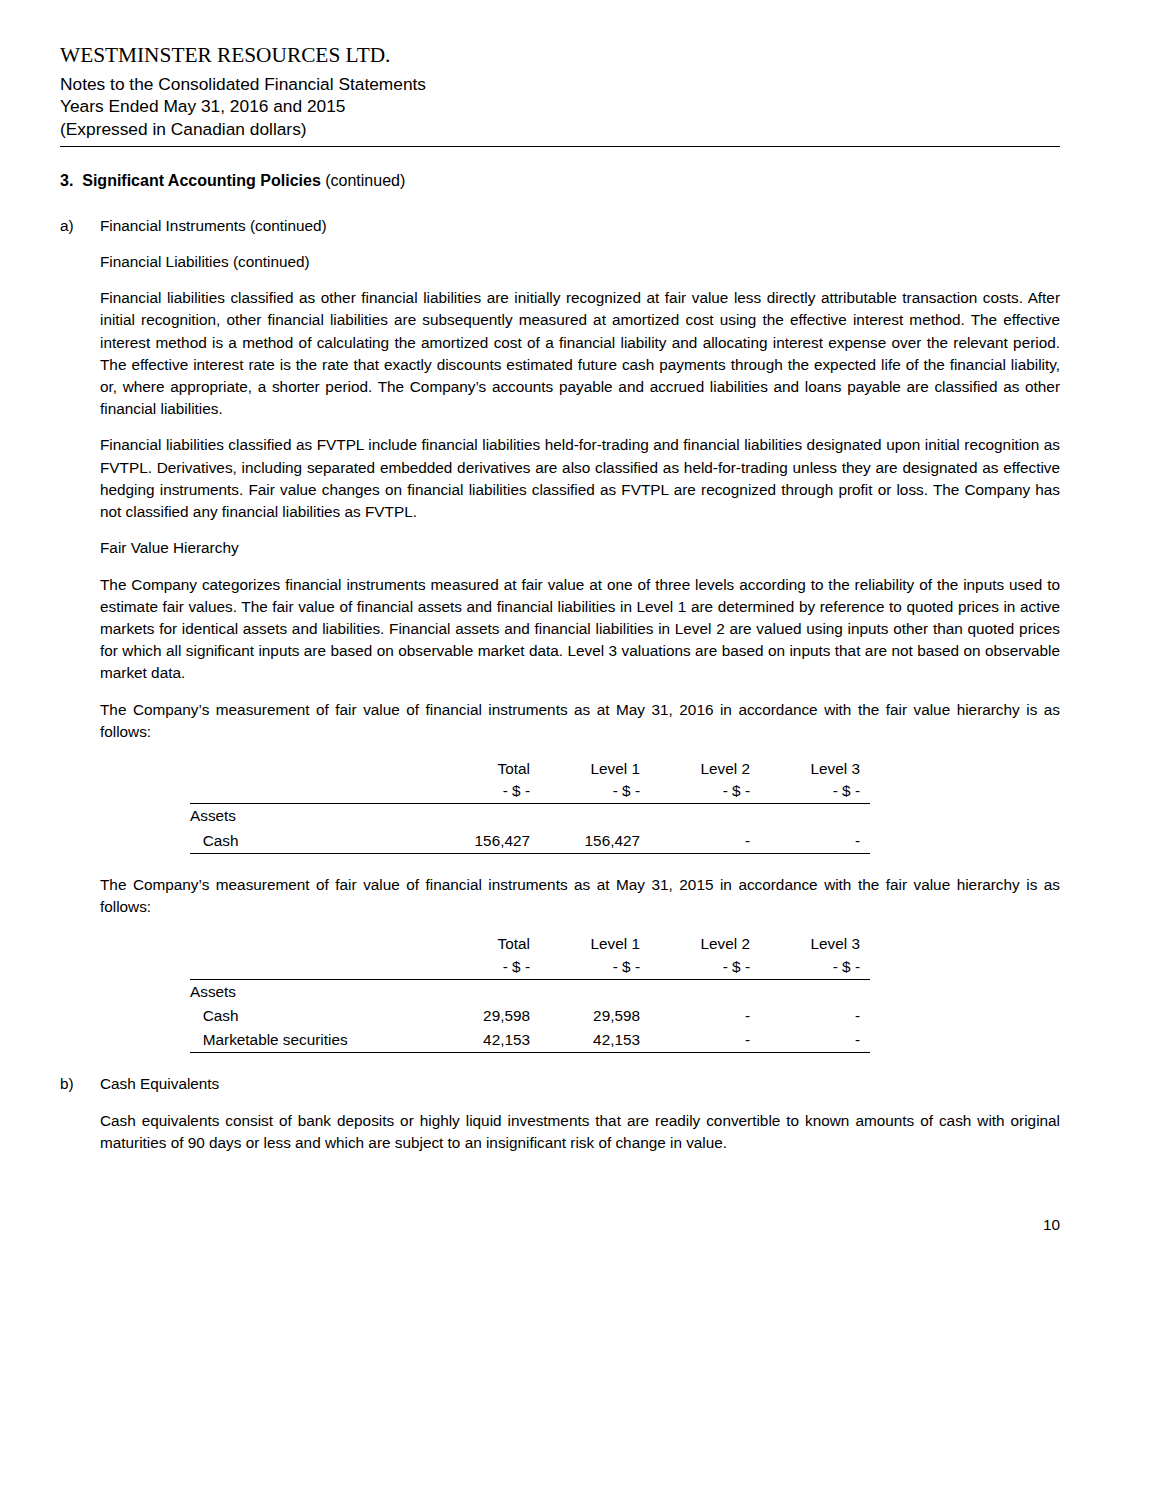WESTMINSTER RESOURCES LTD.
Notes to the Consolidated Financial Statements
Years Ended May 31, 2016 and 2015
(Expressed in Canadian dollars)
3. Significant Accounting Policies (continued)
a)
Financial Instruments (continued)
Financial Liabilities (continued)
Financial liabilities classified as other financial liabilities are initially recognized at fair value less directly attributable transaction costs. After initial recognition, other financial liabilities are subsequently measured at amortized cost using the effective interest method. The effective interest method is a method of calculating the amortized cost of a financial liability and allocating interest expense over the relevant period. The effective interest rate is the rate that exactly discounts estimated future cash payments through the expected life of the financial liability, or, where appropriate, a shorter period. The Company’s accounts payable and accrued liabilities and loans payable are classified as other financial liabilities.
Financial liabilities classified as FVTPL include financial liabilities held-for-trading and financial liabilities designated upon initial recognition as FVTPL. Derivatives, including separated embedded derivatives are also classified as held-for-trading unless they are designated as effective hedging instruments. Fair value changes on financial liabilities classified as FVTPL are recognized through profit or loss. The Company has not classified any financial liabilities as FVTPL.
Fair Value Hierarchy
The Company categorizes financial instruments measured at fair value at one of three levels according to the reliability of the inputs used to estimate fair values. The fair value of financial assets and financial liabilities in Level 1 are determined by reference to quoted prices in active markets for identical assets and liabilities. Financial assets and financial liabilities in Level 2 are valued using inputs other than quoted prices for which all significant inputs are based on observable market data. Level 3 valuations are based on inputs that are not based on observable market data.
The Company’s measurement of fair value of financial instruments as at May 31, 2016 in accordance with the fair value hierarchy is as follows:
| | Total | Level 1 | Level 2 | Level 3 |
| --- | --- | --- | --- | --- |
| | - $ - | - $ - | - $ - | - $ - |
| Assets | | | | |
| Cash | 156,427 | 156,427 | - | - |
The Company’s measurement of fair value of financial instruments as at May 31, 2015 in accordance with the fair value hierarchy is as follows:
| | Total | Level 1 | Level 2 | Level 3 |
| --- | --- | --- | --- | --- |
| | - $ - | - $ - | - $ - | - $ - |
| Assets | | | | |
| Cash | 29,598 | 29,598 | - | - |
| Marketable securities | 42,153 | 42,153 | - | - |
b)
Cash Equivalents
Cash equivalents consist of bank deposits or highly liquid investments that are readily convertible to known amounts of cash with original maturities of 90 days or less and which are subject to an insignificant risk of change in value.
10